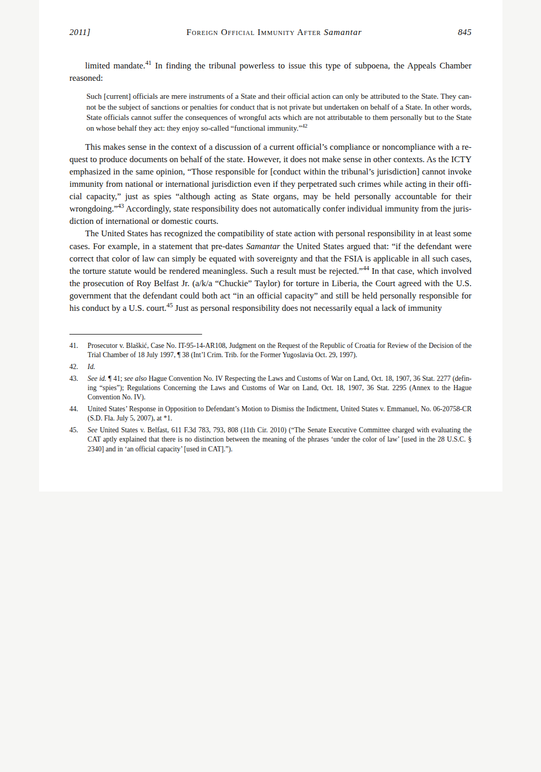2011] Foreign Official Immunity After Samantar 845
limited mandate.41 In finding the tribunal powerless to issue this type of subpoena, the Appeals Chamber reasoned:
Such [current] officials are mere instruments of a State and their official action can only be attributed to the State. They cannot be the subject of sanctions or penalties for conduct that is not private but undertaken on behalf of a State. In other words, State officials cannot suffer the consequences of wrongful acts which are not attributable to them personally but to the State on whose behalf they act: they enjoy so-called “functional immunity.”42
This makes sense in the context of a discussion of a current official’s compliance or noncompliance with a request to produce documents on behalf of the state. However, it does not make sense in other contexts. As the ICTY emphasized in the same opinion, “Those responsible for [conduct within the tribunal’s jurisdiction] cannot invoke immunity from national or international jurisdiction even if they perpetrated such crimes while acting in their official capacity,” just as spies “although acting as State organs, may be held personally accountable for their wrongdoing.”43 Accordingly, state responsibility does not automatically confer individual immunity from the jurisdiction of international or domestic courts.
The United States has recognized the compatibility of state action with personal responsibility in at least some cases. For example, in a statement that pre-dates Samantar the United States argued that: “if the defendant were correct that color of law can simply be equated with sovereignty and that the FSIA is applicable in all such cases, the torture statute would be rendered meaningless. Such a result must be rejected.”44 In that case, which involved the prosecution of Roy Belfast Jr. (a/k/a “Chuckie” Taylor) for torture in Liberia, the Court agreed with the U.S. government that the defendant could both act “in an official capacity” and still be held personally responsible for his conduct by a U.S. court.45 Just as personal responsibility does not necessarily equal a lack of immunity
41. Prosecutor v. Blaškić, Case No. IT-95-14-AR108, Judgment on the Request of the Republic of Croatia for Review of the Decision of the Trial Chamber of 18 July 1997, ¶ 38 (Int’l Crim. Trib. for the Former Yugoslavia Oct. 29, 1997).
42. Id.
43. See id. ¶ 41; see also Hague Convention No. IV Respecting the Laws and Customs of War on Land, Oct. 18, 1907, 36 Stat. 2277 (defining “spies”); Regulations Concerning the Laws and Customs of War on Land, Oct. 18, 1907, 36 Stat. 2295 (Annex to the Hague Convention No. IV).
44. United States’ Response in Opposition to Defendant’s Motion to Dismiss the Indictment, United States v. Emmanuel, No. 06-20758-CR (S.D. Fla. July 5, 2007), at *1.
45. See United States v. Belfast, 611 F.3d 783, 793, 808 (11th Cir. 2010) (“The Senate Executive Committee charged with evaluating the CAT aptly explained that there is no distinction between the meaning of the phrases ‘under the color of law’ [used in the 28 U.S.C. § 2340] and in ‘an official capacity’ [used in CAT].”).